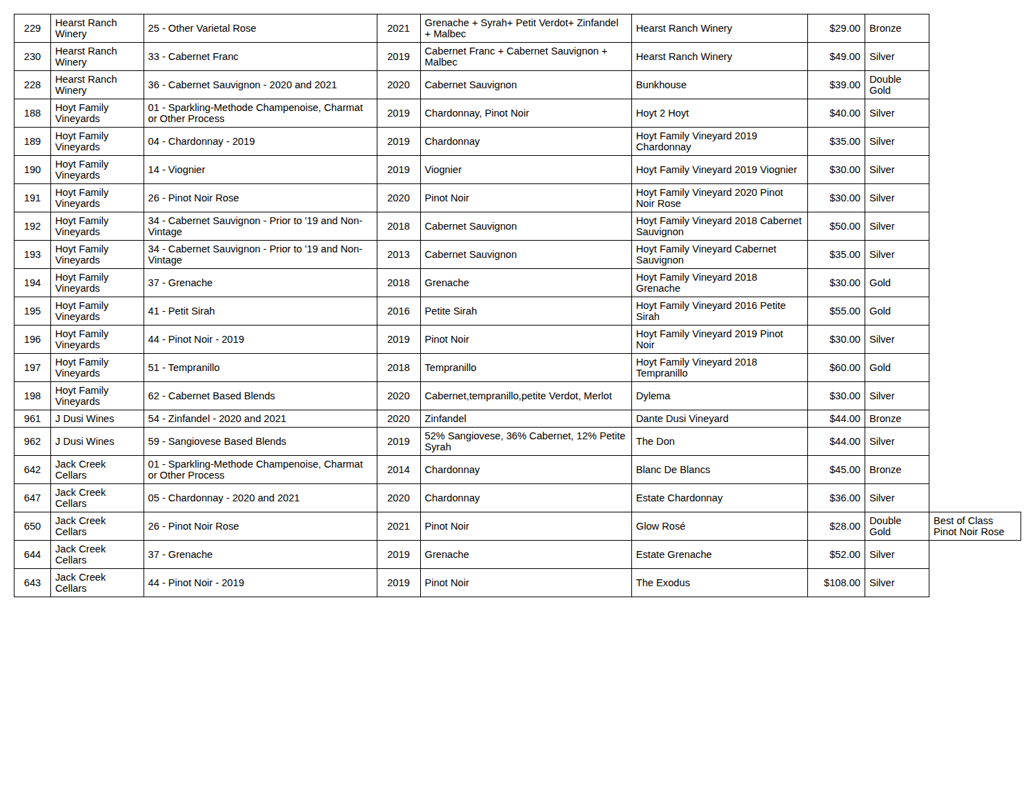| 229 | Hearst Ranch Winery | 25 - Other Varietal Rose | 2021 | Grenache + Syrah+ Petit Verdot+ Zinfandel + Malbec | Hearst Ranch Winery | $29.00 | Bronze | |
| 230 | Hearst Ranch Winery | 33 - Cabernet Franc | 2019 | Cabernet Franc + Cabernet Sauvignon + Malbec | Hearst Ranch Winery | $49.00 | Silver | |
| 228 | Hearst Ranch Winery | 36 - Cabernet Sauvignon - 2020 and 2021 | 2020 | Cabernet Sauvignon | Bunkhouse | $39.00 | Double Gold | |
| 188 | Hoyt Family Vineyards | 01 - Sparkling-Methode Champenoise, Charmat or Other Process | 2019 | Chardonnay, Pinot Noir | Hoyt 2 Hoyt | $40.00 | Silver | |
| 189 | Hoyt Family Vineyards | 04 - Chardonnay - 2019 | 2019 | Chardonnay | Hoyt Family Vineyard 2019 Chardonnay | $35.00 | Silver | |
| 190 | Hoyt Family Vineyards | 14 - Viognier | 2019 | Viognier | Hoyt Family Vineyard 2019 Viognier | $30.00 | Silver | |
| 191 | Hoyt Family Vineyards | 26 - Pinot Noir Rose | 2020 | Pinot Noir | Hoyt Family Vineyard 2020 Pinot Noir Rose | $30.00 | Silver | |
| 192 | Hoyt Family Vineyards | 34 - Cabernet Sauvignon - Prior to '19 and Non-Vintage | 2018 | Cabernet Sauvignon | Hoyt Family Vineyard 2018 Cabernet Sauvignon | $50.00 | Silver | |
| 193 | Hoyt Family Vineyards | 34 - Cabernet Sauvignon - Prior to '19 and Non-Vintage | 2013 | Cabernet Sauvignon | Hoyt Family Vineyard Cabernet Sauvignon | $35.00 | Silver | |
| 194 | Hoyt Family Vineyards | 37 - Grenache | 2018 | Grenache | Hoyt Family Vineyard 2018 Grenache | $30.00 | Gold | |
| 195 | Hoyt Family Vineyards | 41 - Petit Sirah | 2016 | Petite Sirah | Hoyt Family Vineyard 2016 Petite Sirah | $55.00 | Gold | |
| 196 | Hoyt Family Vineyards | 44 - Pinot Noir - 2019 | 2019 | Pinot Noir | Hoyt Family Vineyard 2019 Pinot Noir | $30.00 | Silver | |
| 197 | Hoyt Family Vineyards | 51 - Tempranillo | 2018 | Tempranillo | Hoyt Family Vineyard 2018 Tempranillo | $60.00 | Gold | |
| 198 | Hoyt Family Vineyards | 62 - Cabernet Based Blends | 2020 | Cabernet,tempranillo,petite Verdot, Merlot | Dylema | $30.00 | Silver | |
| 961 | J Dusi Wines | 54 - Zinfandel - 2020 and 2021 | 2020 | Zinfandel | Dante Dusi Vineyard | $44.00 | Bronze | |
| 962 | J Dusi Wines | 59 - Sangiovese Based Blends | 2019 | 52% Sangiovese, 36% Cabernet, 12% Petite Syrah | The Don | $44.00 | Silver | |
| 642 | Jack Creek Cellars | 01 - Sparkling-Methode Champenoise, Charmat or Other Process | 2014 | Chardonnay | Blanc De Blancs | $45.00 | Bronze | |
| 647 | Jack Creek Cellars | 05 - Chardonnay - 2020 and 2021 | 2020 | Chardonnay | Estate Chardonnay | $36.00 | Silver | |
| 650 | Jack Creek Cellars | 26 - Pinot Noir Rose | 2021 | Pinot Noir | Glow Rosé | $28.00 | Double Gold | Best of Class Pinot Noir Rose |
| 644 | Jack Creek Cellars | 37 - Grenache | 2019 | Grenache | Estate Grenache | $52.00 | Silver | |
| 643 | Jack Creek Cellars | 44 - Pinot Noir - 2019 | 2019 | Pinot Noir | The Exodus | $108.00 | Silver | |